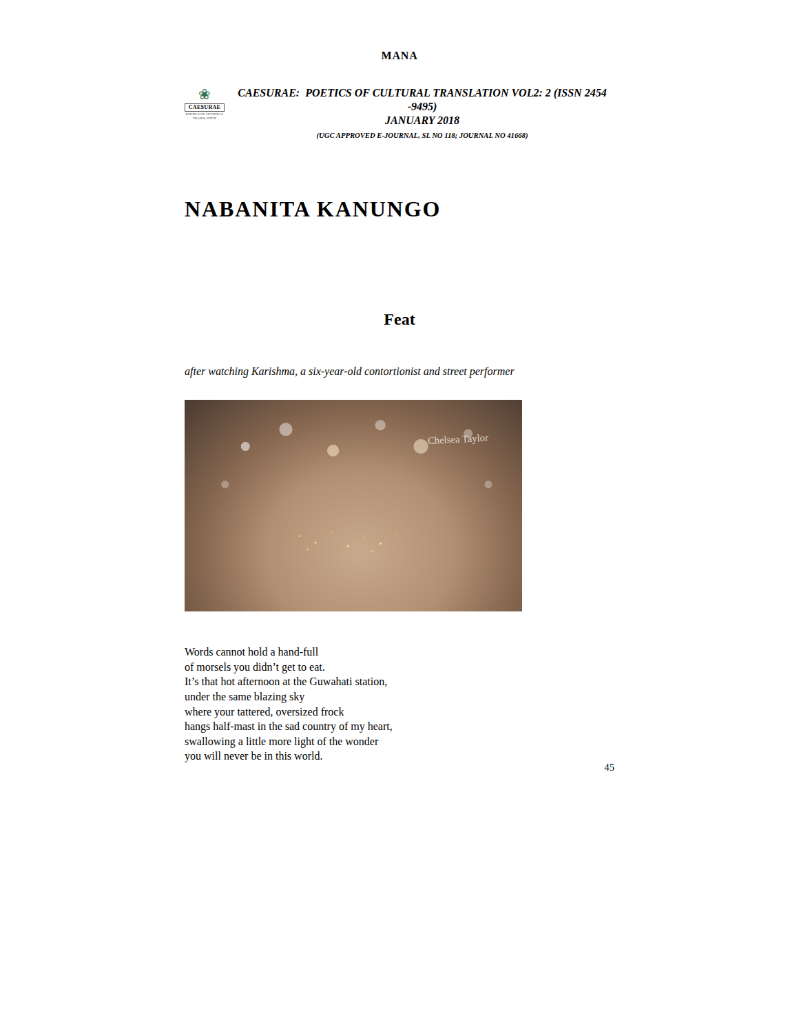MANA
❀ CAESURAE POETICS OF CULTURAL TRANSLATION
CAESURAE: POETICS OF CULTURAL TRANSLATION VOL2: 2 (ISSN 2454 -9495)
JANUARY 2018
(UGC APPROVED E-JOURNAL, SL NO 118; JOURNAL NO 41668)
NABANITA KANUNGO
Feat
after watching Karishma, a six-year-old contortionist and street performer
Chelsea Taylor
Words cannot hold a hand-full
of morsels you didn’t get to eat.
It’s that hot afternoon at the Guwahati station,
under the same blazing sky
where your tattered, oversized frock
hangs half-mast in the sad country of my heart,
swallowing a little more light of the wonder
you will never be in this world.
45